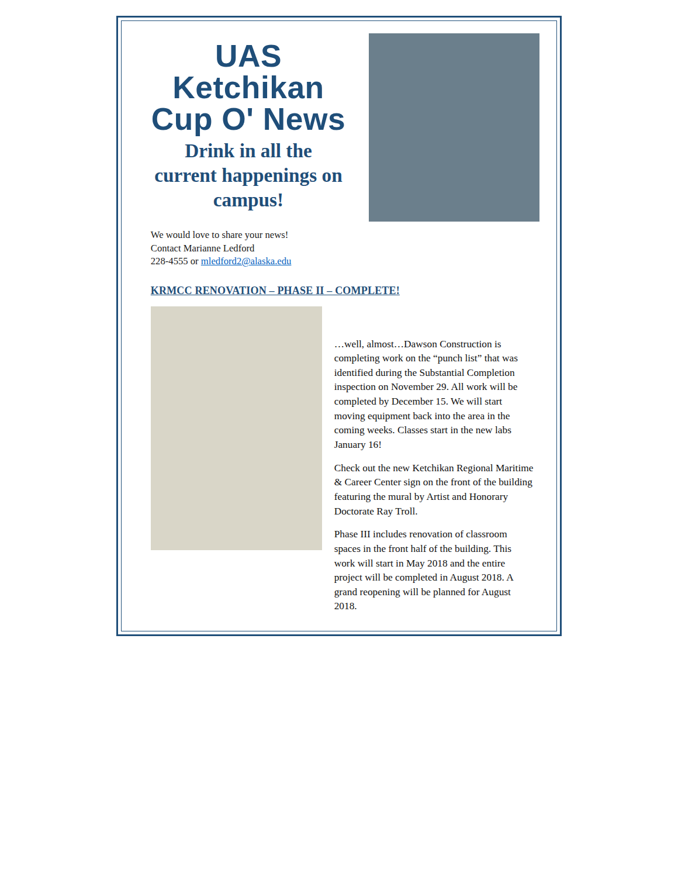UAS Ketchikan
Cup O' News
Drink in all the current happenings on campus!
We would love to share your news!
Contact Marianne Ledford
228-4555 or mledford2@alaska.edu
KRMCC RENOVATION – PHASE II – COMPLETE!
…well, almost…Dawson Construction is completing work on the “punch list” that was identified during the Substantial Completion inspection on November 29. All work will be completed by December 15. We will start moving equipment back into the area in the coming weeks. Classes start in the new labs January 16!
Check out the new Ketchikan Regional Maritime & Career Center sign on the front of the building featuring the mural by Artist and Honorary Doctorate Ray Troll.
Phase III includes renovation of classroom spaces in the front half of the building. This work will start in May 2018 and the entire project will be completed in August 2018. A grand reopening will be planned for August 2018.